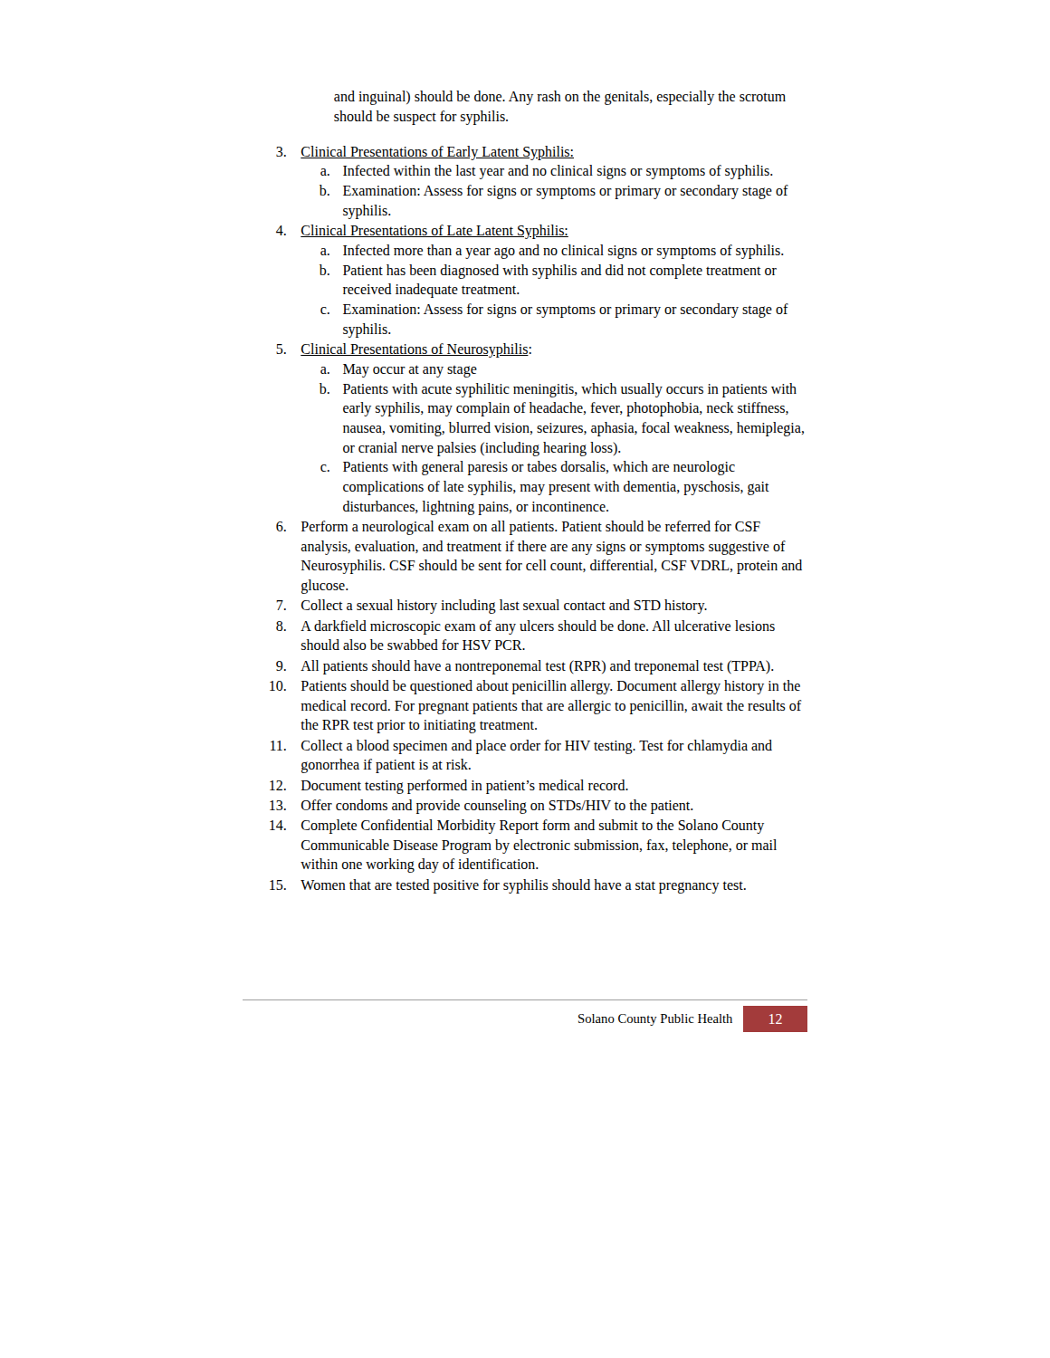and inguinal) should be done. Any rash on the genitals, especially the scrotum should be suspect for syphilis.
Clinical Presentations of Early Latent Syphilis:
Infected within the last year and no clinical signs or symptoms of syphilis.
Examination: Assess for signs or symptoms or primary or secondary stage of syphilis.
Clinical Presentations of Late Latent Syphilis:
Infected more than a year ago and no clinical signs or symptoms of syphilis.
Patient has been diagnosed with syphilis and did not complete treatment or received inadequate treatment.
Examination: Assess for signs or symptoms or primary or secondary stage of syphilis.
Clinical Presentations of Neurosyphilis:
May occur at any stage
Patients with acute syphilitic meningitis, which usually occurs in patients with early syphilis, may complain of headache, fever, photophobia, neck stiffness, nausea, vomiting, blurred vision, seizures, aphasia, focal weakness, hemiplegia, or cranial nerve palsies (including hearing loss).
Patients with general paresis or tabes dorsalis, which are neurologic complications of late syphilis, may present with dementia, pyschosis, gait disturbances, lightning pains, or incontinence.
Perform a neurological exam on all patients. Patient should be referred for CSF analysis, evaluation, and treatment if there are any signs or symptoms suggestive of Neurosyphilis. CSF should be sent for cell count, differential, CSF VDRL, protein and glucose.
Collect a sexual history including last sexual contact and STD history.
A darkfield microscopic exam of any ulcers should be done. All ulcerative lesions should also be swabbed for HSV PCR.
All patients should have a nontreponemal test (RPR) and treponemal test (TPPA).
Patients should be questioned about penicillin allergy. Document allergy history in the medical record. For pregnant patients that are allergic to penicillin, await the results of the RPR test prior to initiating treatment.
Collect a blood specimen and place order for HIV testing. Test for chlamydia and gonorrhea if patient is at risk.
Document testing performed in patient’s medical record.
Offer condoms and provide counseling on STDs/HIV to the patient.
Complete Confidential Morbidity Report form and submit to the Solano County Communicable Disease Program by electronic submission, fax, telephone, or mail within one working day of identification.
Women that are tested positive for syphilis should have a stat pregnancy test.
Solano County Public Health
12